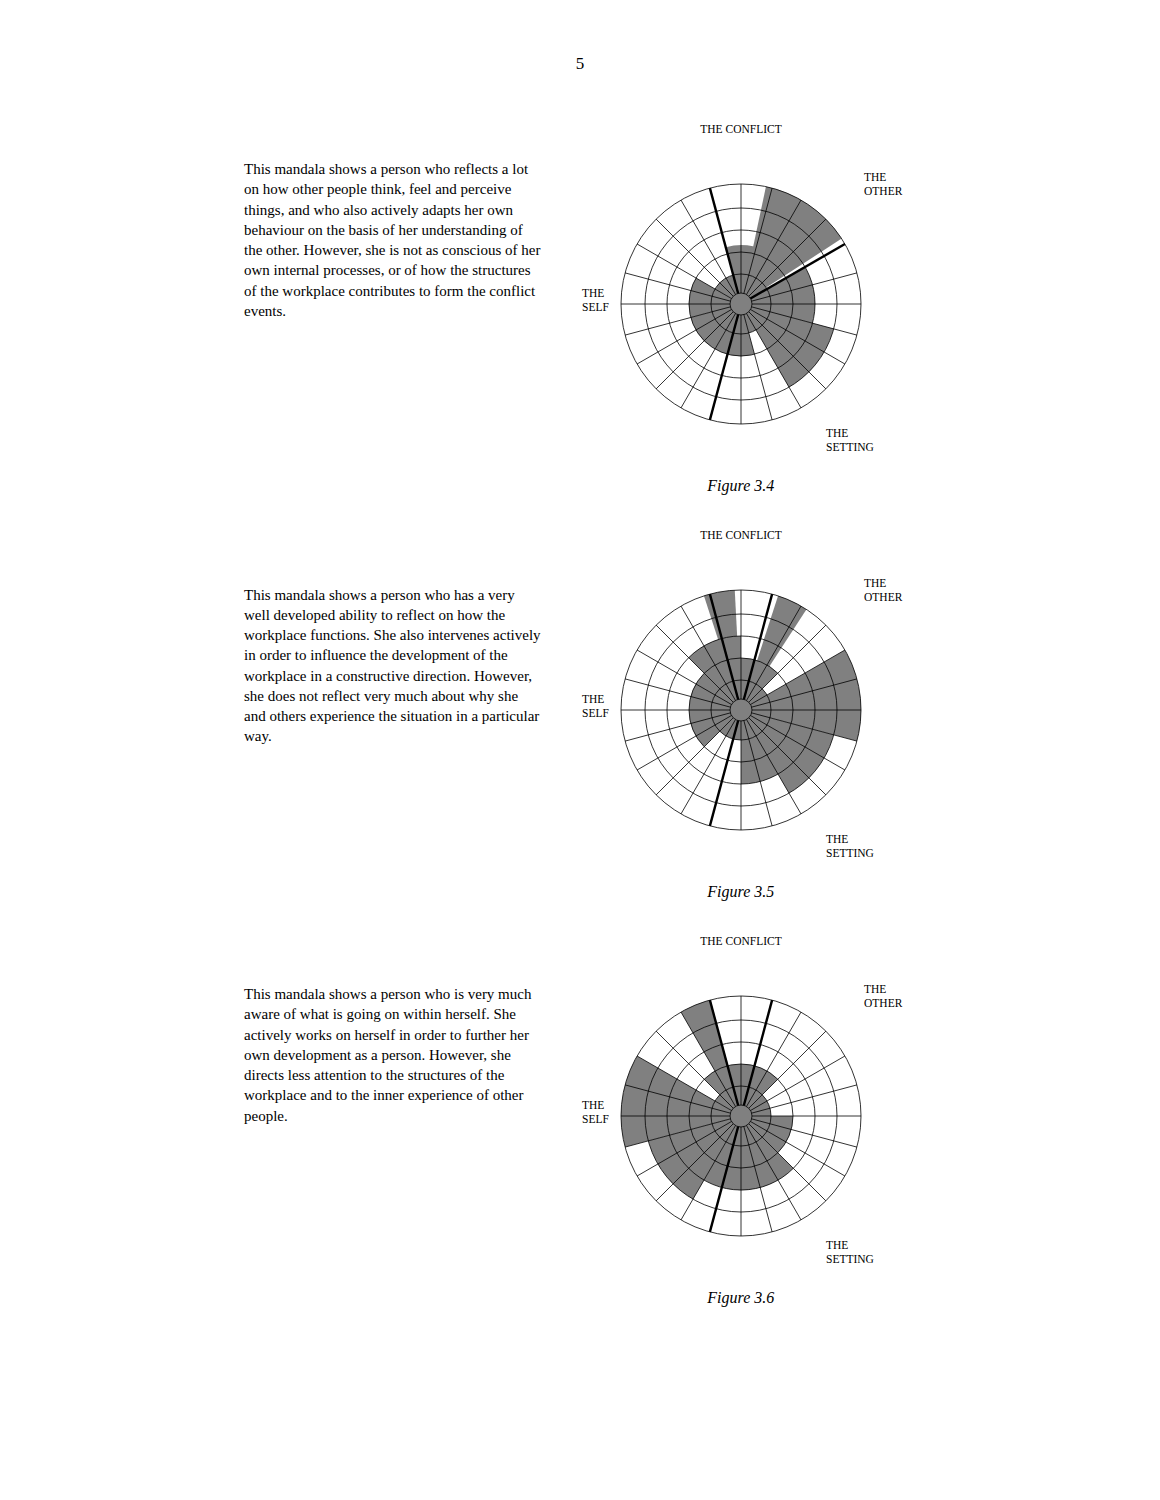5
This mandala shows a person who reflects a lot on how other people think, feel and perceive things, and who also actively adapts her own behaviour on the basis of her understanding of the other. However, she is not as conscious of her own internal processes, or of how the structures of the workplace contributes to form the conflict events.
THE CONFLICT THE OTHER THE SELF THE SETTING
Figure 3.4
This mandala shows a person who has a very well developed ability to reflect on how the workplace functions. She also intervenes actively in order to influence the development of the workplace in a constructive direction. However, she does not reflect very much about why she and others experience the situation in a particular way.
THE CONFLICT THE OTHER THE SELF THE SETTING
Figure 3.5
This mandala shows a person who is very much aware of what is going on within herself. She actively works on herself in order to further her own development as a person. However, she directs less attention to the structures of the workplace and to the inner experience of other people.
THE CONFLICT THE OTHER THE SELF THE SETTING
Figure 3.6